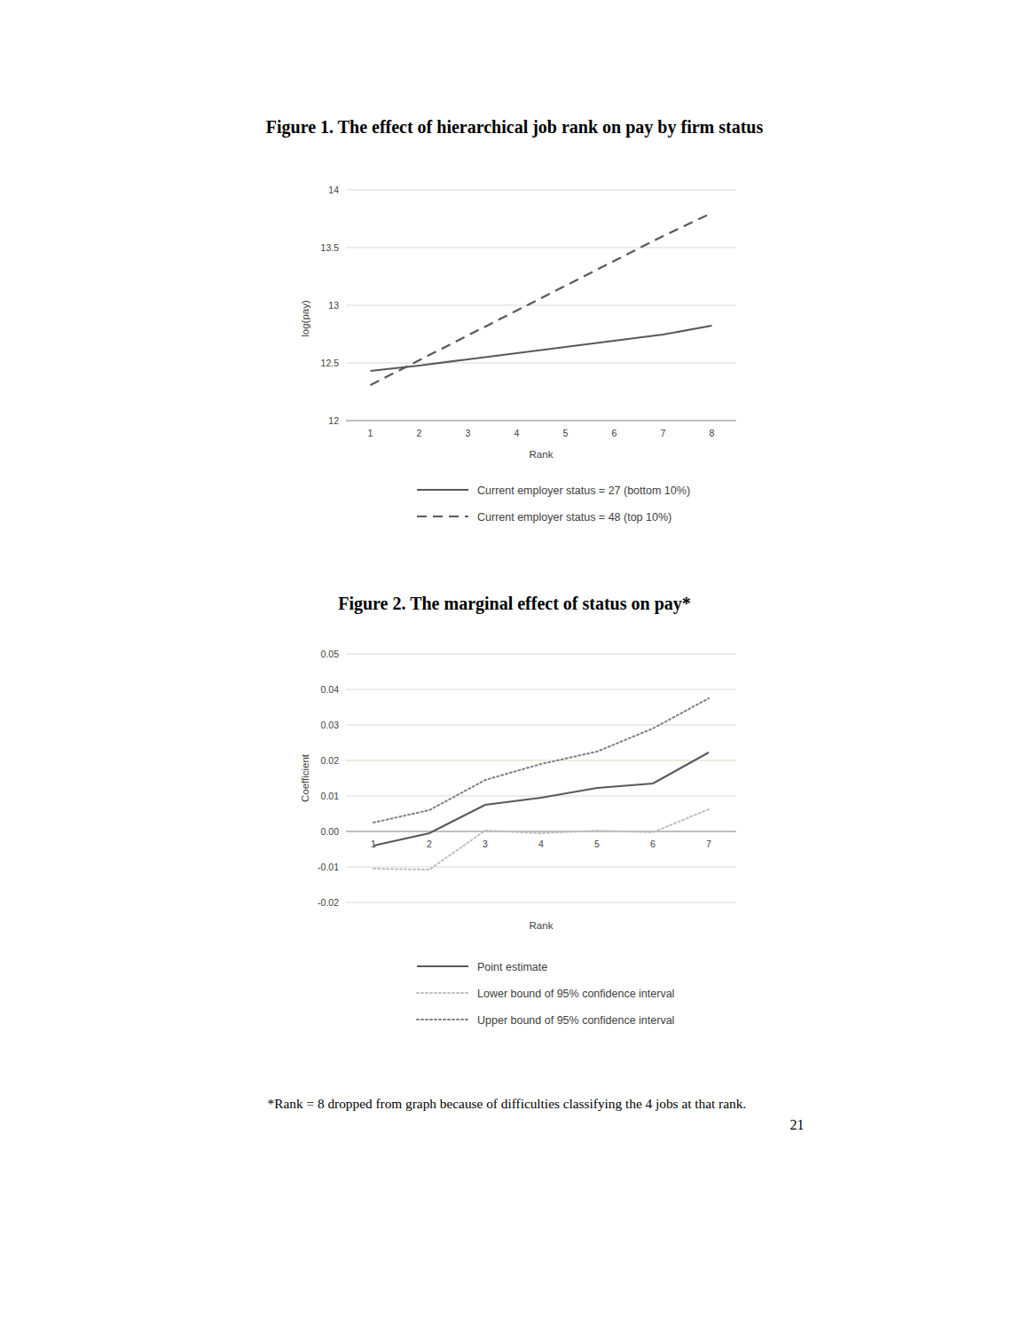Figure 1. The effect of hierarchical job rank on pay by firm status
14 13.5 13 12.5 12 log(pay) 1 2 3 4 5 6 7 8 Rank Current employer status = 27 (bottom 10%) Current employer status = 48 (top 10%)
Figure 2. The marginal effect of status on pay*
0.05 0.04 0.03 0.02 0.01 0.00 -0.01 -0.02 Coefficient 1 2 3 4 5 6 7 Rank Point estimate Lower bound of 95% confidence interval Upper bound of 95% confidence interval
*Rank = 8 dropped from graph because of difficulties classifying the 4 jobs at that rank.
21